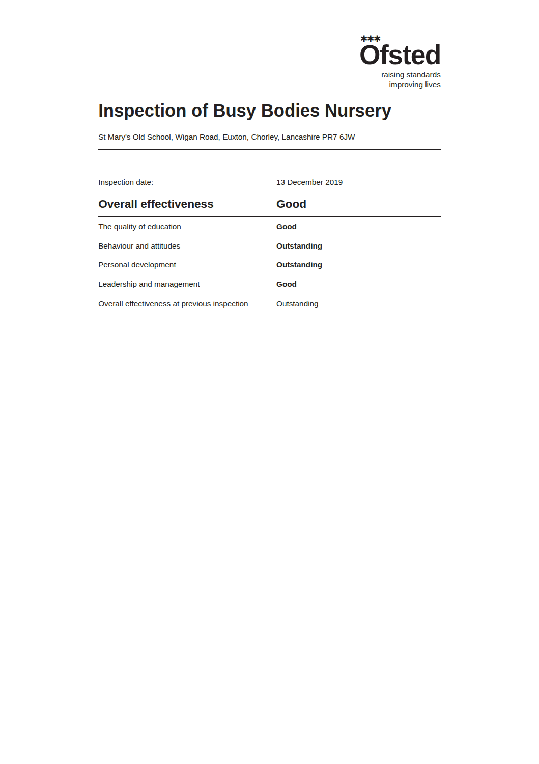✱✱✱
Ofsted
raising standards
improving lives
Inspection of Busy Bodies Nursery
St Mary's Old School, Wigan Road, Euxton, Chorley, Lancashire PR7 6JW
| Inspection date: | 13 December 2019 |
| Overall effectiveness | Good |
| The quality of education | Good |
| Behaviour and attitudes | Outstanding |
| Personal development | Outstanding |
| Leadership and management | Good |
| Overall effectiveness at previous inspection | Outstanding |